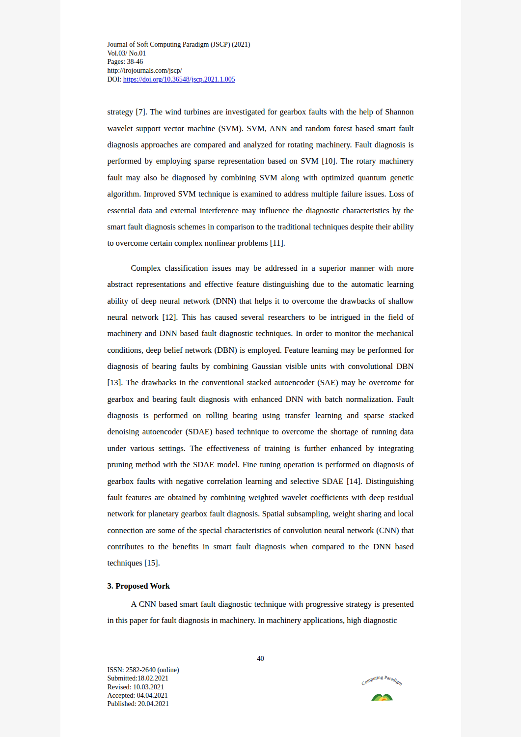Journal of Soft Computing Paradigm (JSCP) (2021)
Vol.03/ No.01
Pages: 38-46
http://irojournals.com/jscp/
DOI: https://doi.org/10.36548/jscp.2021.1.005
strategy [7]. The wind turbines are investigated for gearbox faults with the help of Shannon wavelet support vector machine (SVM). SVM, ANN and random forest based smart fault diagnosis approaches are compared and analyzed for rotating machinery. Fault diagnosis is performed by employing sparse representation based on SVM [10]. The rotary machinery fault may also be diagnosed by combining SVM along with optimized quantum genetic algorithm. Improved SVM technique is examined to address multiple failure issues. Loss of essential data and external interference may influence the diagnostic characteristics by the smart fault diagnosis schemes in comparison to the traditional techniques despite their ability to overcome certain complex nonlinear problems [11].
Complex classification issues may be addressed in a superior manner with more abstract representations and effective feature distinguishing due to the automatic learning ability of deep neural network (DNN) that helps it to overcome the drawbacks of shallow neural network [12]. This has caused several researchers to be intrigued in the field of machinery and DNN based fault diagnostic techniques. In order to monitor the mechanical conditions, deep belief network (DBN) is employed. Feature learning may be performed for diagnosis of bearing faults by combining Gaussian visible units with convolutional DBN [13]. The drawbacks in the conventional stacked autoencoder (SAE) may be overcome for gearbox and bearing fault diagnosis with enhanced DNN with batch normalization. Fault diagnosis is performed on rolling bearing using transfer learning and sparse stacked denoising autoencoder (SDAE) based technique to overcome the shortage of running data under various settings. The effectiveness of training is further enhanced by integrating pruning method with the SDAE model. Fine tuning operation is performed on diagnosis of gearbox faults with negative correlation learning and selective SDAE [14]. Distinguishing fault features are obtained by combining weighted wavelet coefficients with deep residual network for planetary gearbox fault diagnosis. Spatial subsampling, weight sharing and local connection are some of the special characteristics of convolution neural network (CNN) that contributes to the benefits in smart fault diagnosis when compared to the DNN based techniques [15].
3. Proposed Work
A CNN based smart fault diagnostic technique with progressive strategy is presented in this paper for fault diagnosis in machinery. In machinery applications, high diagnostic
40
ISSN: 2582-2640 (online)
Submitted:18.02.2021
Revised: 10.03.2021
Accepted: 04.04.2021
Published: 20.04.2021
Computing Paradigm Soft